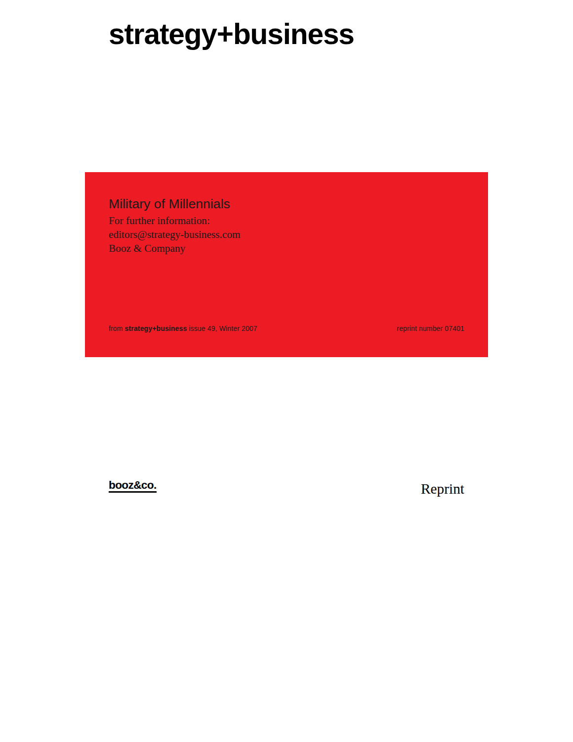strategy+business
Military of Millennials
For further information:
editors@strategy-business.com
Booz & Company
from strategy+business issue 49, Winter 2007
reprint number 07401
booz&co.
Reprint